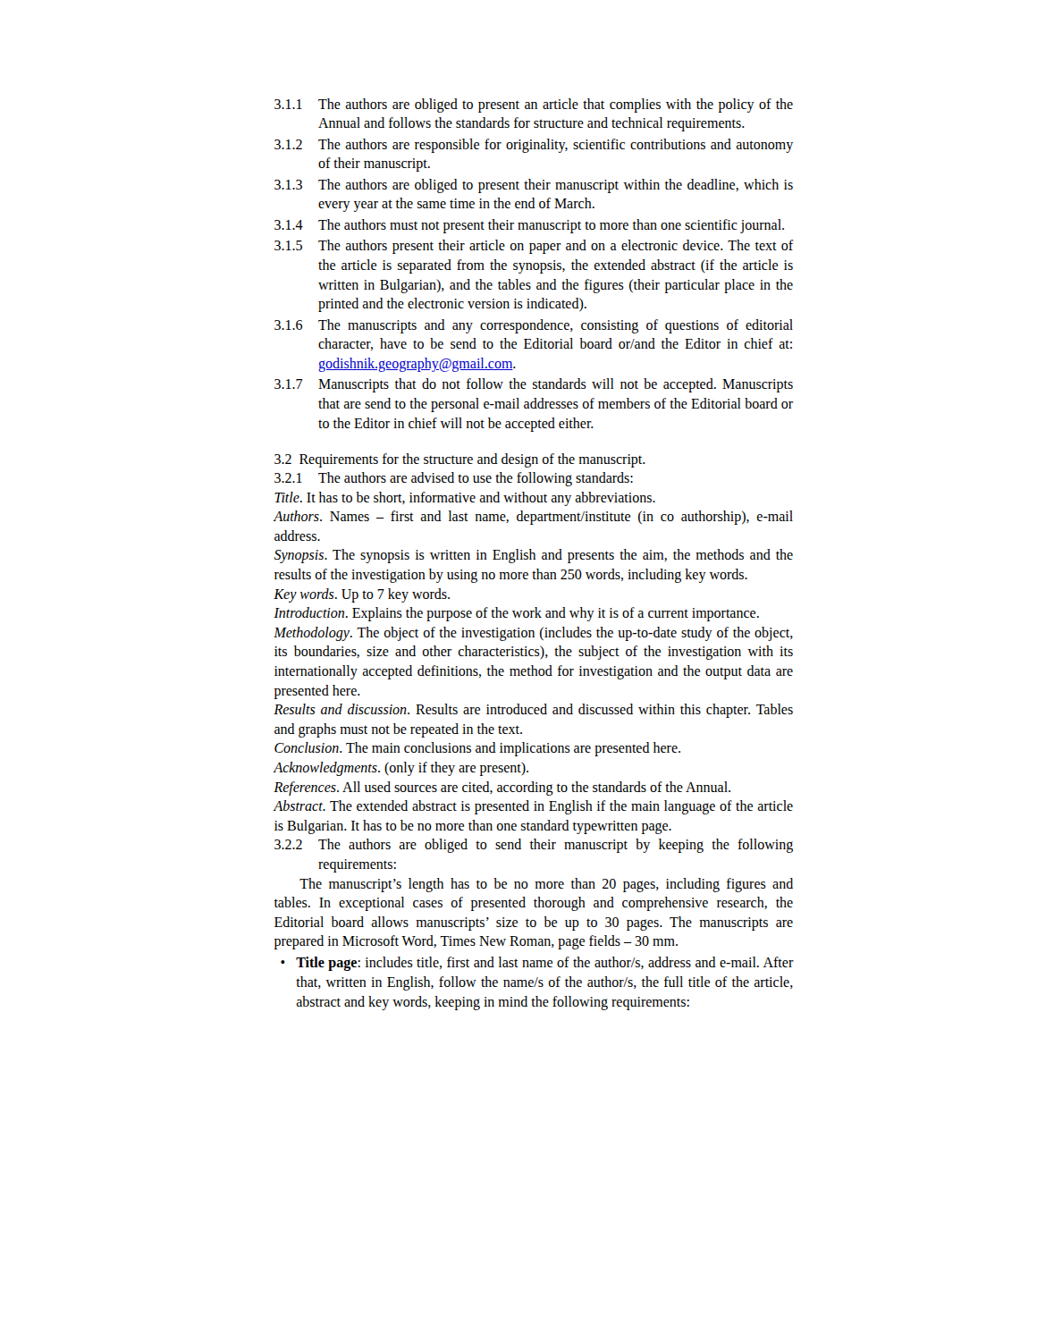3.1.1
The authors are obliged to present an article that complies with the policy of the Annual and follows the standards for structure and technical requirements.
3.1.2
The authors are responsible for originality, scientific contributions and autonomy of their manuscript.
3.1.3
The authors are obliged to present their manuscript within the deadline, which is every year at the same time in the end of March.
3.1.4
The authors must not present their manuscript to more than one scientific journal.
3.1.5
The authors present their article on paper and on a electronic device. The text of the article is separated from the synopsis, the extended abstract (if the article is written in Bulgarian), and the tables and the figures (their particular place in the printed and the electronic version is indicated).
3.1.6
The manuscripts and any correspondence, consisting of questions of editorial character, have to be send to the Editorial board or/and the Editor in chief at: godishnik.geography@gmail.com.
3.1.7
Manuscripts that do not follow the standards will not be accepted. Manuscripts that are send to the personal e-mail addresses of members of the Editorial board or to the Editor in chief will not be accepted either.
3.2 Requirements for the structure and design of the manuscript.
3.2.1
The authors are advised to use the following standards:
Title. It has to be short, informative and without any abbreviations.
Authors. Names – first and last name, department/institute (in co authorship), e-mail address.
Synopsis. The synopsis is written in English and presents the aim, the methods and the results of the investigation by using no more than 250 words, including key words.
Key words. Up to 7 key words.
Introduction. Explains the purpose of the work and why it is of a current importance.
Methodology. The object of the investigation (includes the up-to-date study of the object, its boundaries, size and other characteristics), the subject of the investigation with its internationally accepted definitions, the method for investigation and the output data are presented here.
Results and discussion. Results are introduced and discussed within this chapter. Tables and graphs must not be repeated in the text.
Conclusion. The main conclusions and implications are presented here.
Acknowledgments. (only if they are present).
References. All used sources are cited, according to the standards of the Annual.
Abstract. The extended abstract is presented in English if the main language of the article is Bulgarian. It has to be no more than one standard typewritten page.
3.2.2
The authors are obliged to send their manuscript by keeping the following requirements:
The manuscript’s length has to be no more than 20 pages, including figures and tables. In exceptional cases of presented thorough and comprehensive research, the Editorial board allows manuscripts’ size to be up to 30 pages. The manuscripts are prepared in Microsoft Word, Times New Roman, page fields – 30 mm.
Title page: includes title, first and last name of the author/s, address and e-mail. After that, written in English, follow the name/s of the author/s, the full title of the article, abstract and key words, keeping in mind the following requirements: